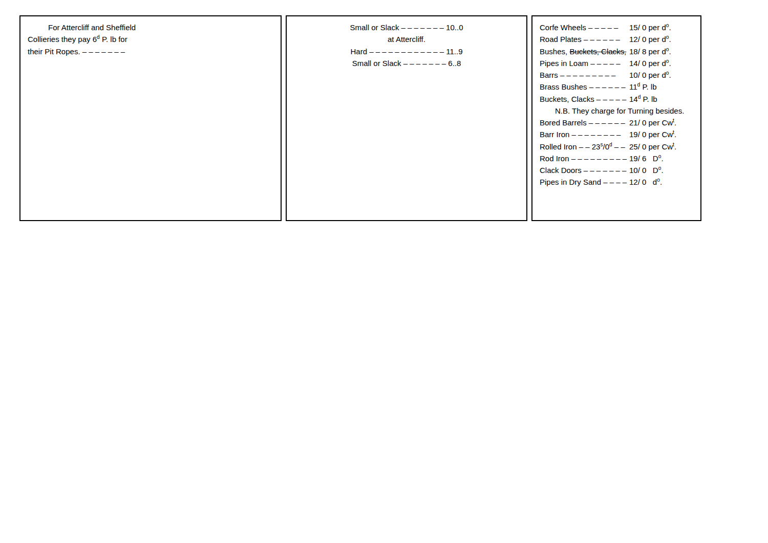| For Attercliff and Sheffield Collieries they pay 6 d P. lb for their Pit Ropes. – – – – – – – | Small or Slack – – – – – – – 10..0 at Attercliff. Hard – – – – – – – – – – – – 11..9 Small or Slack – – – – – – – 6..8 | Corfe Wheels – – – – – 15/ 0 per d o . Road Plates – – – – – – 12/ 0 per d o . Bushes, Buckets, Clacks, 18/ 8 per d o . Pipes in Loam – – – – – 14/ 0 per d o . Barrs – – – – – – – – – 10/ 0 per d o . Brass Bushes – – – – – – 11 d P. lb Buckets, Clacks – – – – – 14 d P. lb N.B. They charge for Turning besides. Bored Barrels – – – – – – 21/ 0 per Cw t . Barr Iron – – – – – – – – 19/ 0 per Cw t . Rolled Iron – – 23 s /0 d – – 25/ 0 per Cw t . Rod Iron – – – – – – – – – 19/ 6 D o . Clack Doors – – – – – – – 10/ 0 D o . Pipes in Dry Sand – – – – 12/ 0 d o . |